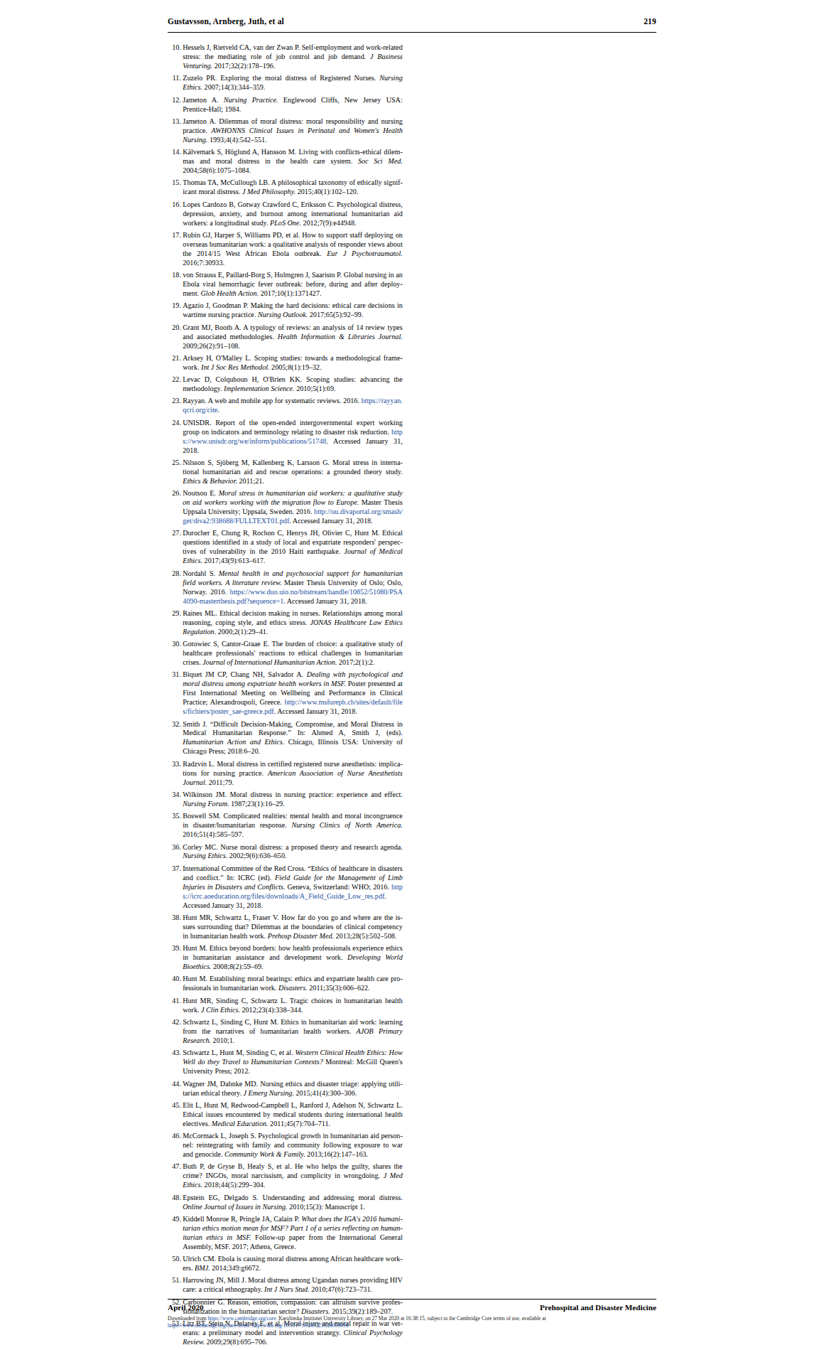Gustavsson, Arnberg, Juth, et al
219
10. Hessels J, Rietveld CA, van der Zwan P. Self-employment and work-related stress: the mediating role of job control and job demand. J Business Venturing. 2017;32(2):178–196.
11. Zuzelo PR. Exploring the moral distress of Registered Nurses. Nursing Ethics. 2007;14(3):344–359.
12. Jameton A. Nursing Practice. Englewood Cliffs, New Jersey USA: Prentice-Hall; 1984.
13. Jameton A. Dilemmas of moral distress: moral responsibility and nursing practice. AWHONNS Clinical Issues in Perinatal and Women's Health Nursing. 1993;4(4):542–551.
14. Kälvemark S, Höglund A, Hansson M. Living with conflicts-ethical dilemmas and moral distress in the health care system. Soc Sci Med. 2004;58(6):1075–1084.
15. Thomas TA, McCullough LB. A philosophical taxonomy of ethically significant moral distress. J Med Philosophy. 2015;40(1):102–120.
16. Lopes Cardozo B, Gotway Crawford C, Eriksson C. Psychological distress, depression, anxiety, and burnout among international humanitarian aid workers: a longitudinal study. PLoS One. 2012;7(9):e44948.
17. Rubin GJ, Harper S, Williams PD, et al. How to support staff deploying on overseas humanitarian work: a qualitative analysis of responder views about the 2014/15 West African Ebola outbreak. Eur J Psychotraumatol. 2016;7:30933.
18. von Strauss E, Paillard-Borg S, Holmgren J, Saaristo P. Global nursing in an Ebola viral hemorrhagic fever outbreak: before, during and after deployment. Glob Health Action. 2017;10(1):1371427.
19. Agazio J, Goodman P. Making the hard decisions: ethical care decisions in wartime nursing practice. Nursing Outlook. 2017;65(5):92–99.
20. Grant MJ, Booth A. A typology of reviews: an analysis of 14 review types and associated methodologies. Health Information & Libraries Journal. 2009;26(2):91–108.
21. Arksey H, O'Malley L. Scoping studies: towards a methodological framework. Int J Soc Res Methodol. 2005;8(1):19–32.
22. Levac D, Colquhoun H, O'Brien KK. Scoping studies: advancing the methodology. Implementation Science. 2010;5(1):69.
23. Rayyan. A web and mobile app for systematic reviews. 2016. https://rayyan.qcri.org/cite.
24. UNISDR. Report of the open-ended intergovernmental expert working group on indicators and terminology relating to disaster risk reduction. https://www.unisdr.org/we/inform/publications/51748. Accessed January 31, 2018.
25. Nilsson S, Sjöberg M, Kallenberg K, Larsson G. Moral stress in international humanitarian aid and rescue operations: a grounded theory study. Ethics & Behavior. 2011;21.
26. Noutsou E. Moral stress in humanitarian aid workers: a qualitative study on aid workers working with the migration flow to Europe. Master Thesis Uppsala University; Uppsala, Sweden. 2016. http://uu.divaportal.org/smash/get/diva2:938688/FULLTEXT01.pdf. Accessed January 31, 2018.
27. Durocher E, Chung R, Rochon C, Henrys JH, Olivier C, Hunt M. Ethical questions identified in a study of local and expatriate responders' perspectives of vulnerability in the 2010 Haiti earthquake. Journal of Medical Ethics. 2017;43(9):613–617.
28. Nordahl S. Mental health in and psychosocial support for humanitarian field workers. A literature review. Master Thesis University of Oslo; Oslo, Norway. 2016. https://www.duo.uio.no/bitstream/handle/10852/51080/PSA4090-masterthesis.pdf?sequence=1. Accessed January 31, 2018.
29. Raines ML. Ethical decision making in nurses. Relationships among moral reasoning, coping style, and ethics stress. JONAS Healthcare Law Ethics Regulation. 2000;2(1):29–41.
30. Gotowiec S, Cantor-Graae E. The burden of choice: a qualitative study of healthcare professionals' reactions to ethical challenges in humanitarian crises. Journal of International Humanitarian Action. 2017;2(1):2.
31. Biquet JM CP, Chang NH, Salvador A. Dealing with psychological and moral distress among expatriate health workers in MSF. Poster presented at First International Meeting on Wellbeing and Performance in Clinical Practice; Alexandroupoli, Greece. http://www.msfureph.ch/sites/default/files/fichiers/poster_sae-greece.pdf. Accessed January 31, 2018.
32. Smith J. “Difficult Decision-Making, Compromise, and Moral Distress in Medical Humanitarian Response.” In: Ahmed A, Smith J, (eds). Humanitarian Action and Ethics. Chicago, Illinois USA: University of Chicago Press; 2018:6–20.
33. Radzvin L. Moral distress in certified registered nurse anesthetists: implications for nursing practice. American Association of Nurse Anesthetists Journal. 2011;79.
34. Wilkinson JM. Moral distress in nursing practice: experience and effect. Nursing Forum. 1987;23(1):16–29.
35. Boswell SM. Complicated realities: mental health and moral incongruence in disaster/humanitarian response. Nursing Clinics of North America. 2016;51(4):585–597.
36. Corley MC. Nurse moral distress: a proposed theory and research agenda. Nursing Ethics. 2002;9(6):636–650.
37. International Committee of the Red Cross. “Ethics of healthcare in disasters and conflict.” In: ICRC (ed). Field Guide for the Management of Limb Injuries in Disasters and Conflicts. Geneva, Switzerland: WHO; 2016. https://icrc.aoeducation.org/files/downloads/A_Field_Guide_Low_res.pdf. Accessed January 31, 2018.
38. Hunt MR, Schwartz L, Fraser V. How far do you go and where are the issues surrounding that? Dilemmas at the boundaries of clinical competency in humanitarian health work. Prehosp Disaster Med. 2013;28(5):502–508.
39. Hunt M. Ethics beyond borders: how health professionals experience ethics in humanitarian assistance and development work. Developing World Bioethics. 2008;8(2):59–69.
40. Hunt M. Establishing moral bearings: ethics and expatriate health care professionals in humanitarian work. Disasters. 2011;35(3):606–622.
41. Hunt MR, Sinding C, Schwartz L. Tragic choices in humanitarian health work. J Clin Ethics. 2012;23(4):338–344.
42. Schwartz L, Sinding C, Hunt M. Ethics in humanitarian aid work: learning from the narratives of humanitarian health workers. AJOB Primary Research. 2010;1.
43. Schwartz L, Hunt M, Sinding C, et al. Western Clinical Health Ethics: How Well do they Travel to Humanitarian Contexts? Montreal: McGill Queen's University Press; 2012.
44. Wagner JM, Dahnke MD. Nursing ethics and disaster triage: applying utilitarian ethical theory. J Emerg Nursing. 2015;41(4):300–306.
45. Elit L, Hunt M, Redwood-Campbell L, Ranford J, Adelson N, Schwartz L. Ethical issues encountered by medical students during international health electives. Medical Education. 2011;45(7):704–711.
46. McCormack L, Joseph S. Psychological growth in humanitarian aid personnel: reintegrating with family and community following exposure to war and genocide. Community Work & Family. 2013;16(2):147–163.
47. Buth P, de Gryse B, Healy S, et al. He who helps the guilty, shares the crime? INGOs, moral narcissism, and complicity in wrongdoing. J Med Ethics. 2018;44(5):299–304.
48. Epstein EG, Delgado S. Understanding and addressing moral distress. Online Journal of Issues in Nursing. 2010;15(3): Manuscript 1.
49. Kiddell Monroe R, Pringle JA, Calain P. What does the IGA's 2016 humanitarian ethics motion mean for MSF? Part 1 of a series reflecting on humanitarian ethics in MSF. Follow-up paper from the International General Assembly, MSF. 2017; Athens, Greece.
50. Ulrich CM. Ebola is causing moral distress among African healthcare workers. BMJ. 2014;349:g6672.
51. Harrowing JN, Mill J. Moral distress among Ugandan nurses providing HIV care: a critical ethnography. Int J Nurs Stud. 2010;47(6):723–731.
52. Carbonnier G. Reason, emotion, compassion: can altruism survive professionalization in the humanitarian sector? Disasters. 2015;39(2):189–207.
53. Litz BT, Stein N, Delaney E, et al. Moral injury and moral repair in war veterans: a preliminary model and intervention strategy. Clinical Psychology Review. 2009;29(8):695–706.
April 2020
Prehospital and Disaster Medicine
Downloaded from https://www.cambridge.org/core. Karolinska Institutet University Library, on 27 Mar 2020 at 16:38:15, subject to the Cambridge Core terms of use, available at
https://www.cambridge.org/core/terms. https://doi.org/10.1017/S1049023X20000096